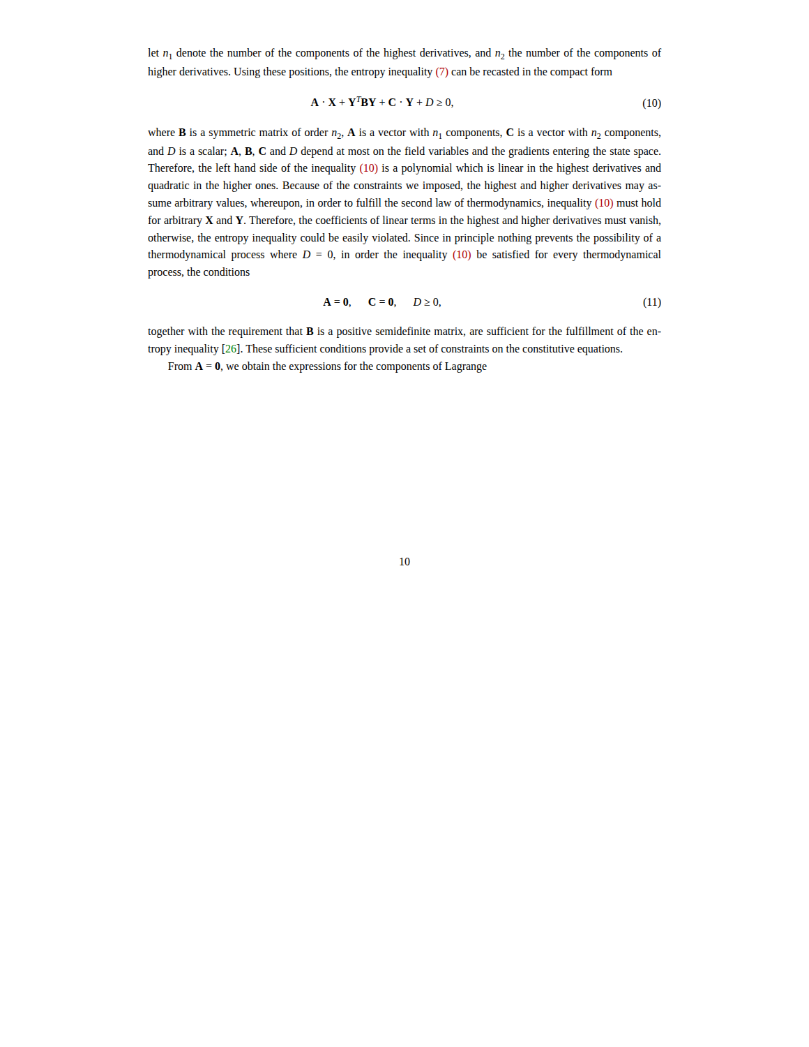let n1 denote the number of the components of the highest derivatives, and n2 the number of the components of higher derivatives. Using these positions, the entropy inequality (7) can be recasted in the compact form
A · X + YTBY + C · Y + D ≥ 0,
(10)
where B is a symmetric matrix of order n2, A is a vector with n1 components, C is a vector with n2 components, and D is a scalar; A, B, C and D depend at most on the field variables and the gradients entering the state space. Therefore, the left hand side of the inequality (10) is a polynomial which is linear in the highest derivatives and quadratic in the higher ones. Because of the constraints we imposed, the highest and higher derivatives may assume arbitrary values, whereupon, in order to fulfill the second law of thermodynamics, inequality (10) must hold for arbitrary X and Y. Therefore, the coefficients of linear terms in the highest and higher derivatives must vanish, otherwise, the entropy inequality could be easily violated. Since in principle nothing prevents the possibility of a thermodynamical process where D = 0, in order the inequality (10) be satisfied for every thermodynamical process, the conditions
A = 0, C = 0, D ≥ 0,
(11)
together with the requirement that B is a positive semidefinite matrix, are sufficient for the fulfillment of the entropy inequality [26]. These sufficient conditions provide a set of constraints on the constitutive equations.
From A = 0, we obtain the expressions for the components of Lagrange
10